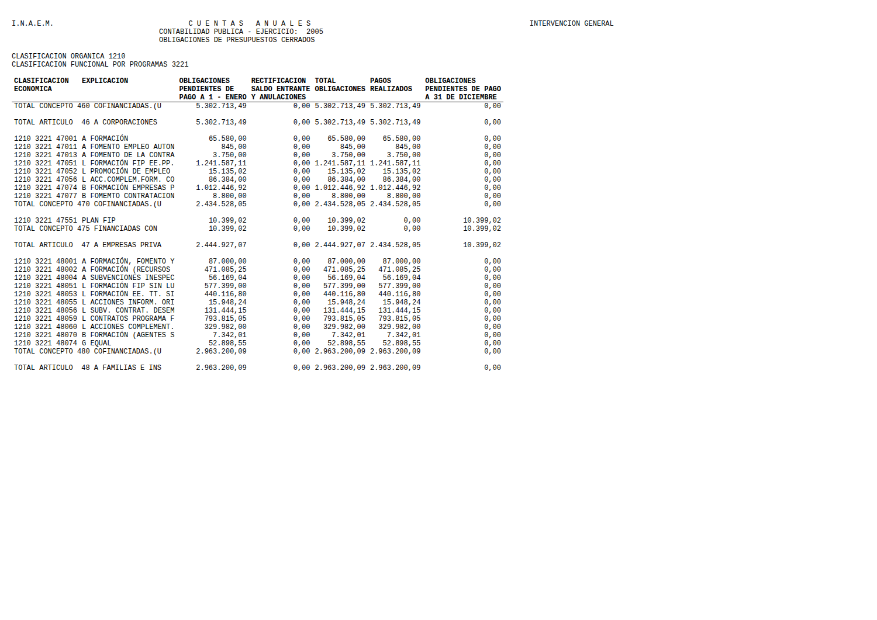I.N.A.E.M. C U E N T A S A N U A L E S INTERVENCION GENERAL CONTABILIDAD PUBLICA - EJERCICIO: 2005 OBLIGACIONES DE PRESUPUESTOS CERRADOS CLASIFICACION ORGANICA 1210 CLASIFICACION FUNCIONAL POR PROGRAMAS 3221
| CLASIFICACION ECONOMICA | EXPLICACION | OBLIGACIONES PENDIENTES DE PAGO A 1 - ENERO | RECTIFICACION SALDO ENTRANTE Y ANULACIONES | TOTAL OBLIGACIONES | PAGOS REALIZADOS | OBLIGACIONES PENDIENTES DE PAGO A 31 DE DICIEMBRE |
| --- | --- | --- | --- | --- | --- | --- |
| TOTAL CONCEPTO 460 COFINANCIADAS.(U | 5.302.713,49 | 0,00 | 5.302.713,49 | 5.302.713,49 | 0,00 |
| TOTAL ARTICULO 46 A CORPORACIONES | 5.302.713,49 | 0,00 | 5.302.713,49 | 5.302.713,49 | 0,00 |
| 1210 3221 47001 | A FORMACIÓN | 65.580,00 | 0,00 | 65.580,00 | 65.580,00 | 0,00 |
| 1210 3221 47011 | A FOMENTO EMPLEO AUTON | 845,00 | 0,00 | 845,00 | 845,00 | 0,00 |
| 1210 3221 47013 | A FOMENTO DE LA CONTRA | 3.750,00 | 0,00 | 3.750,00 | 3.750,00 | 0,00 |
| 1210 3221 47051 | L FORMACIÓN FIP EE.PP. | 1.241.587,11 | 0,00 | 1.241.587,11 | 1.241.587,11 | 0,00 |
| 1210 3221 47052 | L PROMOCIÓN DE EMPLEO | 15.135,02 | 0,00 | 15.135,02 | 15.135,02 | 0,00 |
| 1210 3221 47056 | L ACC.COMPLEM.FORM. CO | 86.384,00 | 0,00 | 86.384,00 | 86.384,00 | 0,00 |
| 1210 3221 47074 | B FORMACIÓN EMPRESAS P | 1.012.446,92 | 0,00 | 1.012.446,92 | 1.012.446,92 | 0,00 |
| 1210 3221 47077 | B FOMEMTO CONTRATACION | 8.800,00 | 0,00 | 8.800,00 | 8.800,00 | 0,00 |
| TOTAL CONCEPTO 470 COFINANCIADAS.(U | 2.434.528,05 | 0,00 | 2.434.528,05 | 2.434.528,05 | 0,00 |
| 1210 3221 47551 | PLAN FIP | 10.399,02 | 0,00 | 10.399,02 | 0,00 | 10.399,02 |
| TOTAL CONCEPTO 475 FINANCIADAS CON | 10.399,02 | 0,00 | 10.399,02 | 0,00 | 10.399,02 |
| TOTAL ARTICULO 47 A EMPRESAS PRIVA | 2.444.927,07 | 0,00 | 2.444.927,07 | 2.434.528,05 | 10.399,02 |
| 1210 3221 48001 | A FORMACIÓN, FOMENTO Y | 87.000,00 | 0,00 | 87.000,00 | 87.000,00 | 0,00 |
| 1210 3221 48002 | A FORMACIÓN (RECURSOS | 471.085,25 | 0,00 | 471.085,25 | 471.085,25 | 0,00 |
| 1210 3221 48004 | A SUBVENCIONES INESPEC | 56.169,04 | 0,00 | 56.169,04 | 56.169,04 | 0,00 |
| 1210 3221 48051 | L FORMACIÓN FIP SIN LU | 577.399,00 | 0,00 | 577.399,00 | 577.399,00 | 0,00 |
| 1210 3221 48053 | L FORMACIÓN EE. TT. SI | 440.116,80 | 0,00 | 440.116,80 | 440.116,80 | 0,00 |
| 1210 3221 48055 | L ACCIONES INFORM. ORI | 15.948,24 | 0,00 | 15.948,24 | 15.948,24 | 0,00 |
| 1210 3221 48056 | L SUBV. CONTRAT. DESEM | 131.444,15 | 0,00 | 131.444,15 | 131.444,15 | 0,00 |
| 1210 3221 48059 | L CONTRATOS PROGRAMA F | 793.815,05 | 0,00 | 793.815,05 | 793.815,05 | 0,00 |
| 1210 3221 48060 | L ACCIONES COMPLEMENT. | 329.982,00 | 0,00 | 329.982,00 | 329.982,00 | 0,00 |
| 1210 3221 48070 | B FORMACIÓN (AGENTES S | 7.342,01 | 0,00 | 7.342,01 | 7.342,01 | 0,00 |
| 1210 3221 48074 | G EQUAL | 52.898,55 | 0,00 | 52.898,55 | 52.898,55 | 0,00 |
| TOTAL CONCEPTO 480 COFINANCIADAS.(U | 2.963.200,09 | 0,00 | 2.963.200,09 | 2.963.200,09 | 0,00 |
| TOTAL ARTICULO 48 A FAMILIAS E INS | 2.963.200,09 | 0,00 | 2.963.200,09 | 2.963.200,09 | 0,00 |